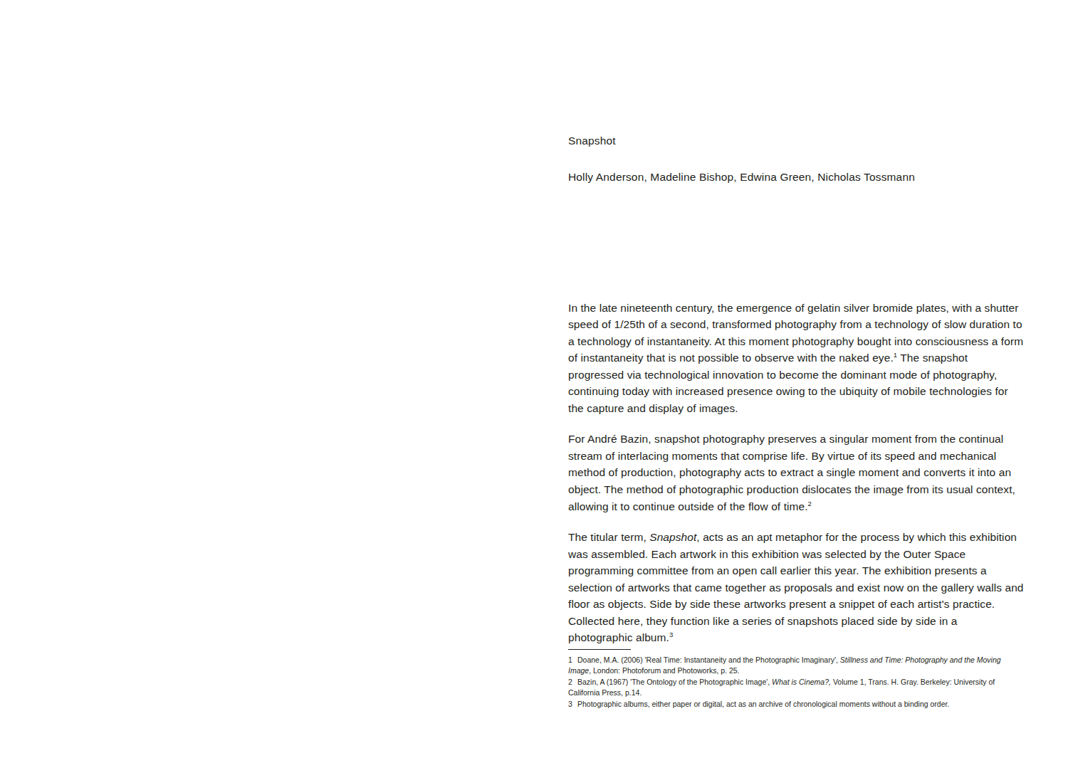Snapshot
Holly Anderson, Madeline Bishop, Edwina Green, Nicholas Tossmann
In the late nineteenth century, the emergence of gelatin silver bromide plates, with a shutter speed of 1/25th of a second, transformed photography from a technology of slow duration to a technology of instantaneity. At this moment photography bought into consciousness a form of instantaneity that is not possible to observe with the naked eye.1 The snapshot progressed via technological innovation to become the dominant mode of photography, continuing today with increased presence owing to the ubiquity of mobile technologies for the capture and display of images.
For André Bazin, snapshot photography preserves a singular moment from the continual stream of interlacing moments that comprise life. By virtue of its speed and mechanical method of production, photography acts to extract a single moment and converts it into an object. The method of photographic production dislocates the image from its usual context, allowing it to continue outside of the flow of time.2
The titular term, Snapshot, acts as an apt metaphor for the process by which this exhibition was assembled. Each artwork in this exhibition was selected by the Outer Space programming committee from an open call earlier this year. The exhibition presents a selection of artworks that came together as proposals and exist now on the gallery walls and floor as objects. Side by side these artworks present a snippet of each artist's practice. Collected here, they function like a series of snapshots placed side by side in a photographic album.3
1 Doane, M.A. (2006) 'Real Time: Instantaneity and the Photographic Imaginary', Stillness and Time: Photography and the Moving Image, London: Photoforum and Photoworks, p. 25.
2 Bazin, A (1967) 'The Ontology of the Photographic Image', What is Cinema?, Volume 1, Trans. H. Gray. Berkeley: University of California Press, p.14.
3 Photographic albums, either paper or digital, act as an archive of chronological moments without a binding order.